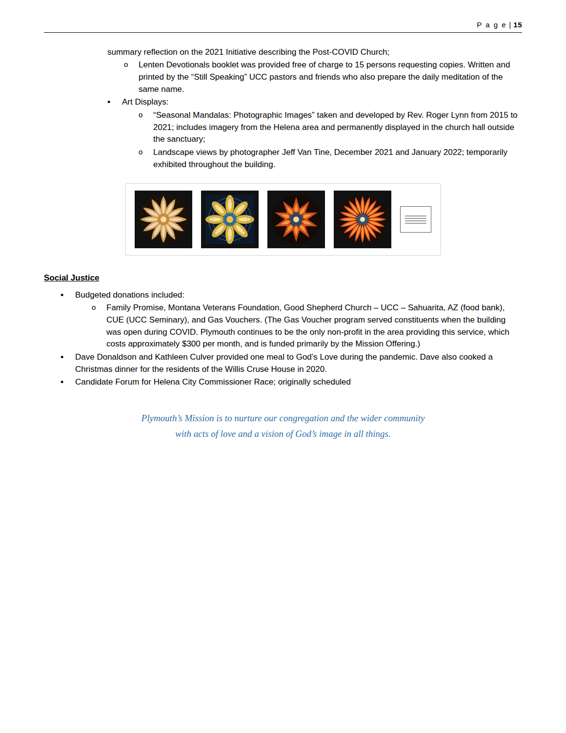P a g e | 15
summary reflection on the 2021 Initiative describing the Post-COVID Church;
Lenten Devotionals booklet was provided free of charge to 15 persons requesting copies. Written and printed by the “Still Speaking” UCC pastors and friends who also prepare the daily meditation of the same name.
Art Displays:
“Seasonal Mandalas: Photographic Images” taken and developed by Rev. Roger Lynn from 2015 to 2021; includes imagery from the Helena area and permanently displayed in the church hall outside the sanctuary;
Landscape views by photographer Jeff Van Tine, December 2021 and January 2022; temporarily exhibited throughout the building.
Social Justice
Budgeted donations included:
Family Promise, Montana Veterans Foundation, Good Shepherd Church – UCC – Sahuarita, AZ (food bank), CUE (UCC Seminary), and Gas Vouchers. (The Gas Voucher program served constituents when the building was open during COVID. Plymouth continues to be the only non-profit in the area providing this service, which costs approximately $300 per month, and is funded primarily by the Mission Offering.)
Dave Donaldson and Kathleen Culver provided one meal to God’s Love during the pandemic. Dave also cooked a Christmas dinner for the residents of the Willis Cruse House in 2020.
Candidate Forum for Helena City Commissioner Race; originally scheduled
Plymouth’s Mission is to nurture our congregation and the wider community
with acts of love and a vision of God’s image in all things.